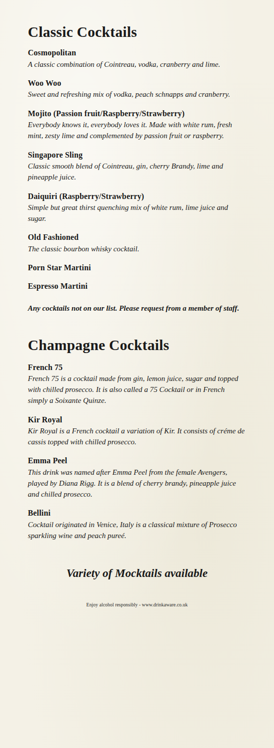Classic Cocktails
Cosmopolitan
A classic combination of Cointreau, vodka, cranberry and lime.
Woo Woo
Sweet and refreshing mix of vodka, peach schnapps and cranberry.
Mojito (Passion fruit/Raspberry/Strawberry)
Everybody knows it, everybody loves it. Made with white rum, fresh mint, zesty lime and complemented by passion fruit or raspberry.
Singapore Sling
Classic smooth blend of Cointreau, gin, cherry Brandy, lime and pineapple juice.
Daiquiri (Raspberry/Strawberry)
Simple but great thirst quenching mix of white rum, lime juice and sugar.
Old Fashioned
The classic bourbon whisky cocktail.
Porn Star Martini
Espresso Martini
Any cocktails not on our list. Please request from a member of staff.
Champagne Cocktails
French 75
French 75 is a cocktail made from gin, lemon juice, sugar and topped with chilled prosecco. It is also called a 75 Cocktail or in French simply a Soixante Quinze.
Kir Royal
Kir Royal is a French cocktail a variation of Kir. It consists of créme de cassis topped with chilled prosecco.
Emma Peel
This drink was named after Emma Peel from the female Avengers, played by Diana Rigg. It is a blend of cherry brandy, pineapple juice and chilled prosecco.
Bellini
Cocktail originated in Venice, Italy is a classical mixture of Prosecco sparkling wine and peach pureé.
Variety of Mocktails available
Enjoy alcohol responsibly - www.drinkaware.co.uk